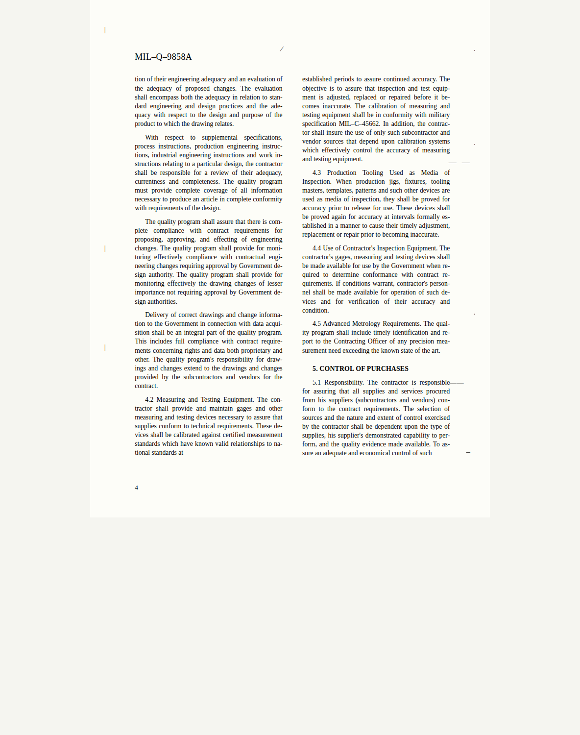| | | · · · / — — —— _
MIL–Q–9858A
tion of their engineering adequacy and an evaluation of the adequacy of proposed changes. The evaluation shall encompass both the adequacy in relation to standard engineering and design practices and the adequacy with respect to the design and purpose of the product to which the drawing relates.
With respect to supplemental specifications, process instructions, production engineering instructions, industrial engineering instructions and work instructions relating to a particular design, the contractor shall be responsible for a review of their adequacy, currentness and completeness. The quality program must provide complete coverage of all information necessary to produce an article in complete conformity with requirements of the design.
The quality program shall assure that there is complete compliance with contract requirements for proposing, approving, and effecting of engineering changes. The quality program shall provide for monitoring effectively compliance with contractual engineering changes requiring approval by Government design authority. The quality program shall provide for monitoring effectively the drawing changes of lesser importance not requiring approval by Government design authorities.
Delivery of correct drawings and change information to the Government in connection with data acquisition shall be an integral part of the quality program. This includes full compliance with contract requirements concerning rights and data both proprietary and other. The quality program's responsibility for drawings and changes extend to the drawings and changes provided by the subcontractors and vendors for the contract.
4.2 Measuring and Testing Equipment. The contractor shall provide and maintain gages and other measuring and testing devices necessary to assure that supplies conform to technical requirements. These devices shall be calibrated against certified measurement standards which have known valid relationships to national standards at
established periods to assure continued accuracy. The objective is to assure that inspection and test equipment is adjusted, replaced or repaired before it becomes inaccurate. The calibration of measuring and testing equipment shall be in conformity with military specification MIL–C–45662. In addition, the contractor shall insure the use of only such subcontractor and vendor sources that depend upon calibration systems which effectively control the accuracy of measuring and testing equipment.
4.3 Production Tooling Used as Media of Inspection. When production jigs, fixtures, tooling masters, templates, patterns and such other devices are used as media of inspection, they shall be proved for accuracy prior to release for use. These devices shall be proved again for accuracy at intervals formally established in a manner to cause their timely adjustment, replacement or repair prior to becoming inaccurate.
4.4 Use of Contractor's Inspection Equipment. The contractor's gages, measuring and testing devices shall be made available for use by the Government when required to determine conformance with contract requirements. If conditions warrant, contractor's personnel shall be made available for operation of such devices and for verification of their accuracy and condition.
4.5 Advanced Metrology Requirements. The quality program shall include timely identification and report to the Contracting Officer of any precision measurement need exceeding the known state of the art.
5. CONTROL OF PURCHASES
5.1 Responsibility. The contractor is responsible for assuring that all supplies and services procured from his suppliers (subcontractors and vendors) conform to the contract requirements. The selection of sources and the nature and extent of control exercised by the contractor shall be dependent upon the type of supplies, his supplier's demonstrated capability to perform, and the quality evidence made available. To assure an adequate and economical control of such
4